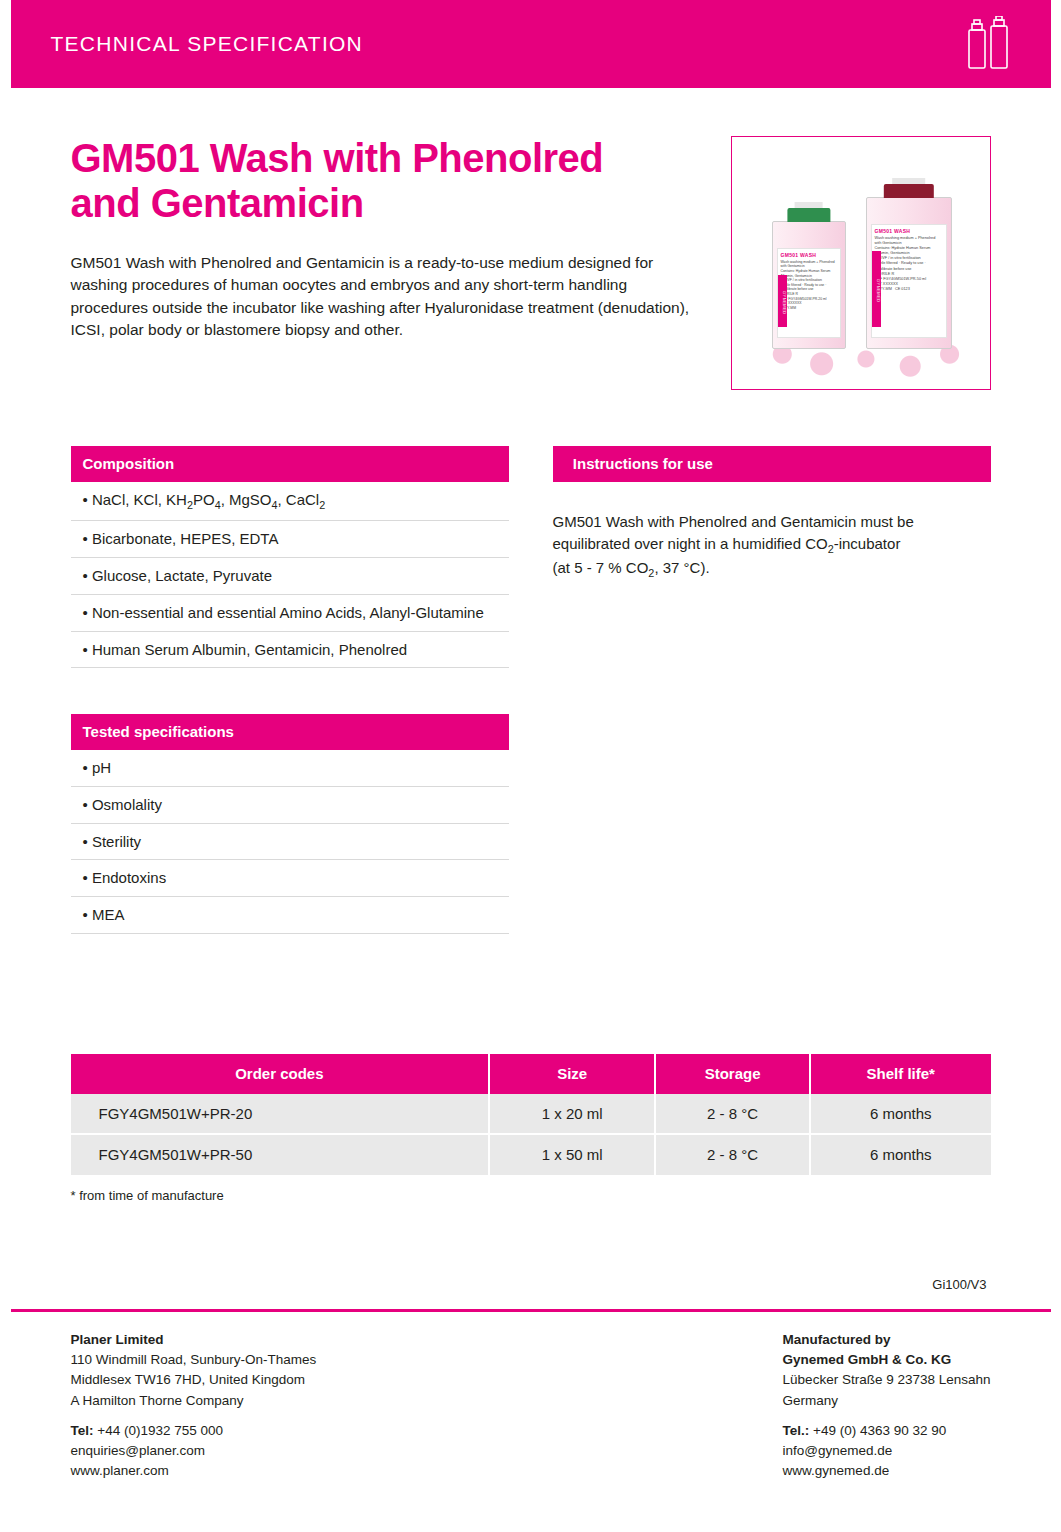Technical Specification
GM501 Wash with Phenolred
and Gentamicin
GM501 Wash with Phenolred and Gentamicin is a ready-to-use medium designed for washing procedures of human oocytes and embryos and any short-term handling procedures outside the incubator like washing after Hyaluronidase treatment (denudation), ICSI, polar body or blastomere biopsy and other.
GYNEMED
GM501 WASH
Wash washing medium + Phenolred with Gentamicin Contains: Hydrate Human Serum Albumin, Gentamicin For IVF / in vitro fertilisation Sterile filtered · Ready to use · Equilibrate before use STERILE R REF FGY4GM501W-PR-20 ml LOT XXXXXX YYYY-MM
GYNEMED
GM501 WASH
Wash washing medium + Phenolred with Gentamicin Contains: Hydrate Human Serum Albumin, Gentamicin For IVF / in vitro fertilisation Sterile filtered · Ready to use · Equilibrate before use STERILE R REF FGY4GM501W-PR-50 ml LOT XXXXXX YYYY-MM CE 0123
Composition
• NaCl, KCl, KH2PO4, MgSO4, CaCl2
• Bicarbonate, HEPES, EDTA
• Glucose, Lactate, Pyruvate
• Non-essential and essential Amino Acids, Alanyl-Glutamine
• Human Serum Albumin, Gentamicin, Phenolred
Tested specifications
• pH
• Osmolality
• Sterility
• Endotoxins
• MEA
Instructions for use
GM501 Wash with Phenolred and Gentamicin must be equilibrated over night in a humidified CO2-incubator
(at 5 - 7 % CO2, 37 °C).
| Order codes | Size | Storage | Shelf life* |
| --- | --- | --- | --- |
| FGY4GM501W+PR-20 | 1 x 20 ml | 2 - 8 °C | 6 months |
| FGY4GM501W+PR-50 | 1 x 50 ml | 2 - 8 °C | 6 months |
* from time of manufacture
Gi100/V3
Planer Limited
110 Windmill Road, Sunbury-On-Thames
Middlesex TW16 7HD, United Kingdom
A Hamilton Thorne Company
Tel: +44 (0)1932 755 000
enquiries@planer.com
www.planer.com
Manufactured by
Gynemed GmbH & Co. KG
Lübecker Straße 9 23738 Lensahn
Germany
Tel.: +49 (0) 4363 90 32 90
info@gynemed.de
www.gynemed.de